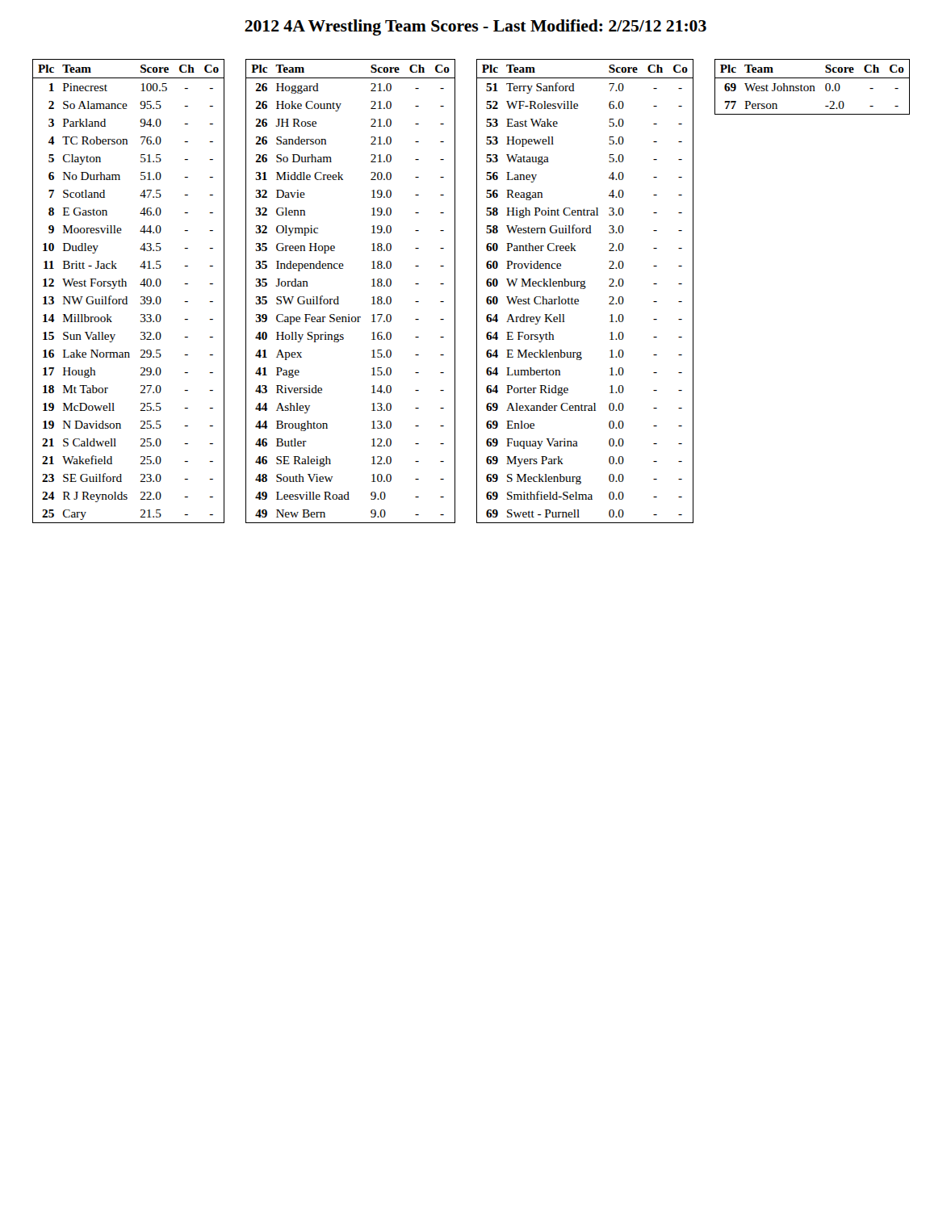2012 4A Wrestling Team Scores - Last Modified: 2/25/12 21:03
| Plc | Team | Score | Ch | Co |
| --- | --- | --- | --- | --- |
| 1 | Pinecrest | 100.5 | - | - |
| 2 | So Alamance | 95.5 | - | - |
| 3 | Parkland | 94.0 | - | - |
| 4 | TC Roberson | 76.0 | - | - |
| 5 | Clayton | 51.5 | - | - |
| 6 | No Durham | 51.0 | - | - |
| 7 | Scotland | 47.5 | - | - |
| 8 | E Gaston | 46.0 | - | - |
| 9 | Mooresville | 44.0 | - | - |
| 10 | Dudley | 43.5 | - | - |
| 11 | Britt - Jack | 41.5 | - | - |
| 12 | West Forsyth | 40.0 | - | - |
| 13 | NW Guilford | 39.0 | - | - |
| 14 | Millbrook | 33.0 | - | - |
| 15 | Sun Valley | 32.0 | - | - |
| 16 | Lake Norman | 29.5 | - | - |
| 17 | Hough | 29.0 | - | - |
| 18 | Mt Tabor | 27.0 | - | - |
| 19 | McDowell | 25.5 | - | - |
| 19 | N Davidson | 25.5 | - | - |
| 21 | S Caldwell | 25.0 | - | - |
| 21 | Wakefield | 25.0 | - | - |
| 23 | SE Guilford | 23.0 | - | - |
| 24 | R J Reynolds | 22.0 | - | - |
| 25 | Cary | 21.5 | - | - |
| Plc | Team | Score | Ch | Co |
| --- | --- | --- | --- | --- |
| 26 | Hoggard | 21.0 | - | - |
| 26 | Hoke County | 21.0 | - | - |
| 26 | JH Rose | 21.0 | - | - |
| 26 | Sanderson | 21.0 | - | - |
| 26 | So Durham | 21.0 | - | - |
| 31 | Middle Creek | 20.0 | - | - |
| 32 | Davie | 19.0 | - | - |
| 32 | Glenn | 19.0 | - | - |
| 32 | Olympic | 19.0 | - | - |
| 35 | Green Hope | 18.0 | - | - |
| 35 | Independence | 18.0 | - | - |
| 35 | Jordan | 18.0 | - | - |
| 35 | SW Guilford | 18.0 | - | - |
| 39 | Cape Fear Senior | 17.0 | - | - |
| 40 | Holly Springs | 16.0 | - | - |
| 41 | Apex | 15.0 | - | - |
| 41 | Page | 15.0 | - | - |
| 43 | Riverside | 14.0 | - | - |
| 44 | Ashley | 13.0 | - | - |
| 44 | Broughton | 13.0 | - | - |
| 46 | Butler | 12.0 | - | - |
| 46 | SE Raleigh | 12.0 | - | - |
| 48 | South View | 10.0 | - | - |
| 49 | Leesville Road | 9.0 | - | - |
| 49 | New Bern | 9.0 | - | - |
| Plc | Team | Score | Ch | Co |
| --- | --- | --- | --- | --- |
| 51 | Terry Sanford | 7.0 | - | - |
| 52 | WF-Rolesville | 6.0 | - | - |
| 53 | East Wake | 5.0 | - | - |
| 53 | Hopewell | 5.0 | - | - |
| 53 | Watauga | 5.0 | - | - |
| 56 | Laney | 4.0 | - | - |
| 56 | Reagan | 4.0 | - | - |
| 58 | High Point Central | 3.0 | - | - |
| 58 | Western Guilford | 3.0 | - | - |
| 60 | Panther Creek | 2.0 | - | - |
| 60 | Providence | 2.0 | - | - |
| 60 | W Mecklenburg | 2.0 | - | - |
| 60 | West Charlotte | 2.0 | - | - |
| 64 | Ardrey Kell | 1.0 | - | - |
| 64 | E Forsyth | 1.0 | - | - |
| 64 | E Mecklenburg | 1.0 | - | - |
| 64 | Lumberton | 1.0 | - | - |
| 64 | Porter Ridge | 1.0 | - | - |
| 69 | Alexander Central | 0.0 | - | - |
| 69 | Enloe | 0.0 | - | - |
| 69 | Fuquay Varina | 0.0 | - | - |
| 69 | Myers Park | 0.0 | - | - |
| 69 | S Mecklenburg | 0.0 | - | - |
| 69 | Smithfield-Selma | 0.0 | - | - |
| 69 | Swett - Purnell | 0.0 | - | - |
| Plc | Team | Score | Ch | Co |
| --- | --- | --- | --- | --- |
| 69 | West Johnston | 0.0 | - | - |
| 77 | Person | -2.0 | - | - |